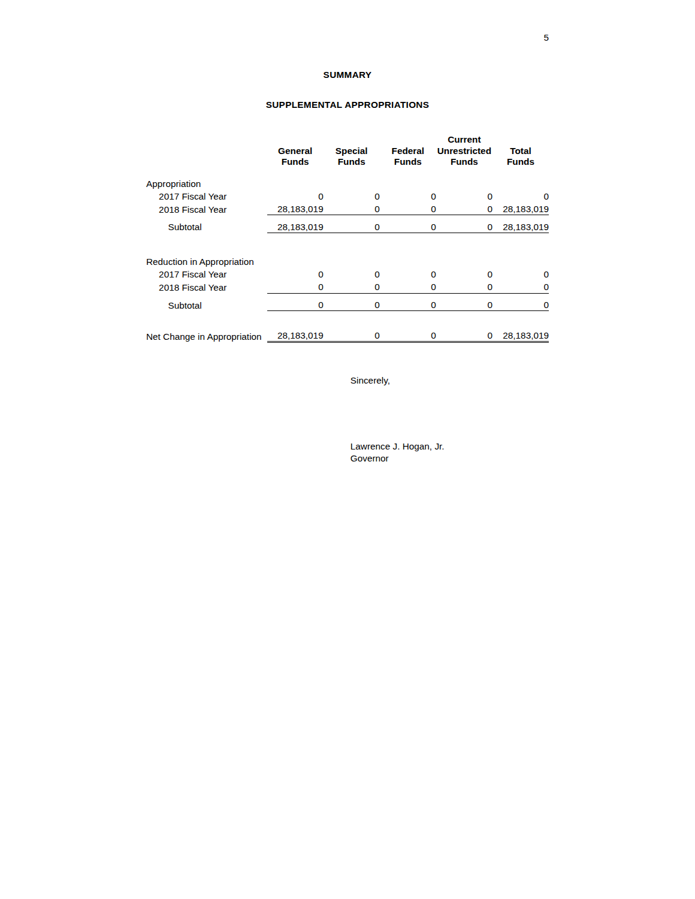5
SUMMARY
SUPPLEMENTAL APPROPRIATIONS
| | | | | Current | |
| --- | --- | --- | --- | --- | --- |
| | General | Special | Federal | Unrestricted | Total |
| | Funds | Funds | Funds | Funds | Funds |
| Appropriation | | | | | |
| 2017 Fiscal Year | 0 | 0 | 0 | 0 | 0 |
| 2018 Fiscal Year | 28,183,019 | 0 | 0 | 0 | 28,183,019 |
| Subtotal | 28,183,019 | 0 | 0 | 0 | 28,183,019 |
| Reduction in Appropriation | | | | | |
| 2017 Fiscal Year | 0 | 0 | 0 | 0 | 0 |
| 2018 Fiscal Year | 0 | 0 | 0 | 0 | 0 |
| Subtotal | 0 | 0 | 0 | 0 | 0 |
| Net Change in Appropriation | 28,183,019 | 0 | 0 | 0 | 28,183,019 |
Sincerely,
Lawrence J. Hogan, Jr.
Governor